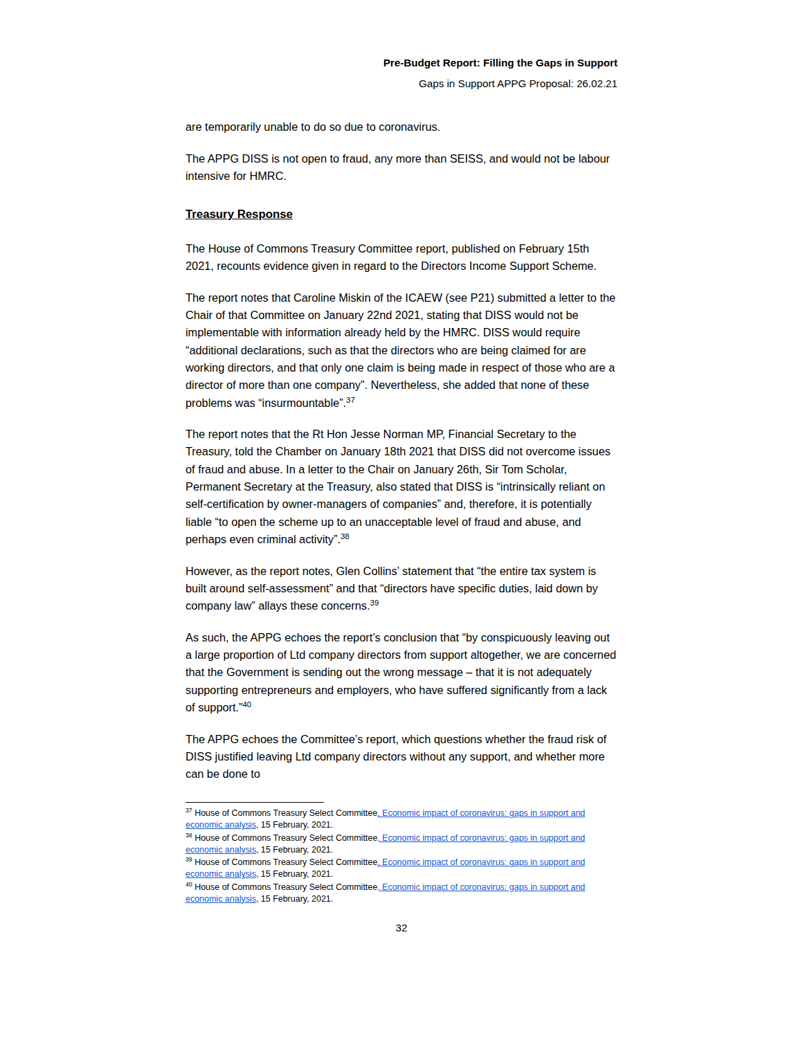Pre-Budget Report: Filling the Gaps in Support
Gaps in Support APPG Proposal: 26.02.21
are temporarily unable to do so due to coronavirus.
The APPG DISS is not open to fraud, any more than SEISS, and would not be labour intensive for HMRC.
Treasury Response
The House of Commons Treasury Committee report, published on February 15th 2021, recounts evidence given in regard to the Directors Income Support Scheme.
The report notes that Caroline Miskin of the ICAEW (see P21) submitted a letter to the Chair of that Committee on January 22nd 2021, stating that DISS would not be implementable with information already held by the HMRC. DISS would require “additional declarations, such as that the directors who are being claimed for are working directors, and that only one claim is being made in respect of those who are a director of more than one company”. Nevertheless, she added that none of these problems was “insurmountable”.37
The report notes that the Rt Hon Jesse Norman MP, Financial Secretary to the Treasury, told the Chamber on January 18th 2021 that DISS did not overcome issues of fraud and abuse. In a letter to the Chair on January 26th, Sir Tom Scholar, Permanent Secretary at the Treasury, also stated that DISS is “intrinsically reliant on self-certification by owner-managers of companies” and, therefore, it is potentially liable “to open the scheme up to an unacceptable level of fraud and abuse, and perhaps even criminal activity”.38
However, as the report notes, Glen Collins’ statement that “the entire tax system is built around self-assessment” and that “directors have specific duties, laid down by company law” allays these concerns.39
As such, the APPG echoes the report’s conclusion that “by conspicuously leaving out a large proportion of Ltd company directors from support altogether, we are concerned that the Government is sending out the wrong message – that it is not adequately supporting entrepreneurs and employers, who have suffered significantly from a lack of support.”40
The APPG echoes the Committee’s report, which questions whether the fraud risk of DISS justified leaving Ltd company directors without any support, and whether more can be done to
37 House of Commons Treasury Select Committee, Economic impact of coronavirus: gaps in support and economic analysis, 15 February, 2021.
38 House of Commons Treasury Select Committee, Economic impact of coronavirus: gaps in support and economic analysis, 15 February, 2021.
39 House of Commons Treasury Select Committee, Economic impact of coronavirus: gaps in support and economic analysis, 15 February, 2021.
40 House of Commons Treasury Select Committee, Economic impact of coronavirus: gaps in support and economic analysis, 15 February, 2021.
32